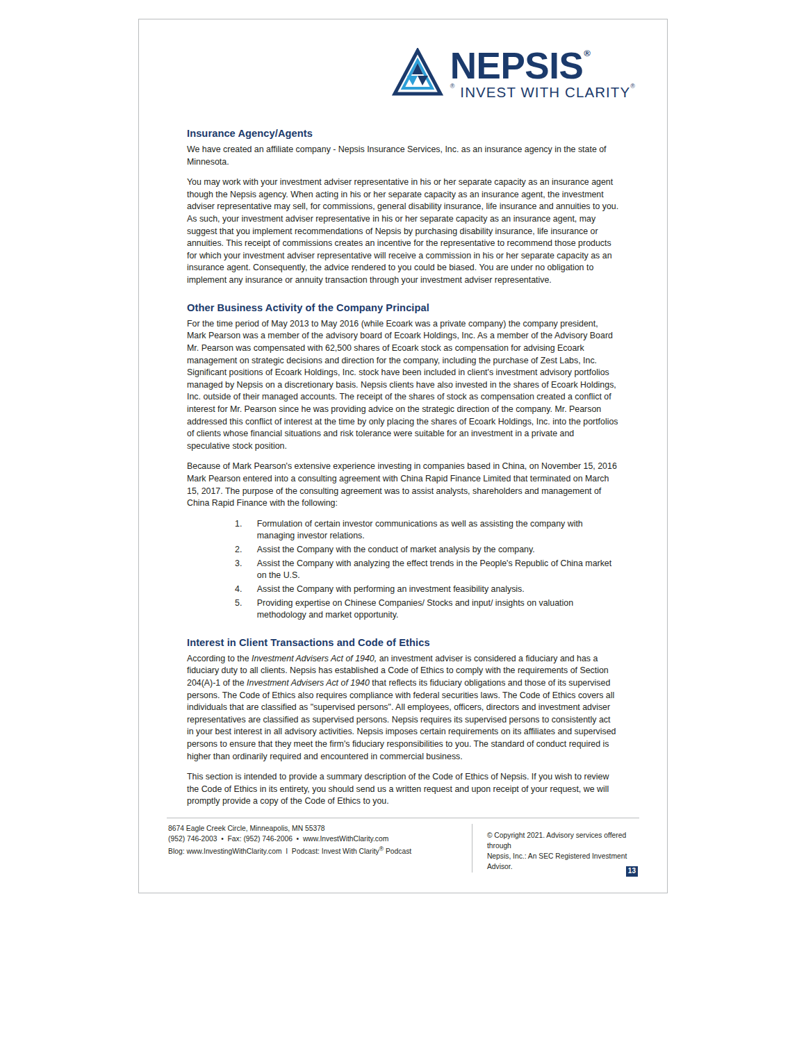NEPSIS®
® INVEST WITH CLARITY®
Insurance Agency/Agents
We have created an affiliate company - Nepsis Insurance Services, Inc. as an insurance agency in the state of Minnesota.
You may work with your investment adviser representative in his or her separate capacity as an insurance agent though the Nepsis agency. When acting in his or her separate capacity as an insurance agent, the investment adviser representative may sell, for commissions, general disability insurance, life insurance and annuities to you. As such, your investment adviser representative in his or her separate capacity as an insurance agent, may suggest that you implement recommendations of Nepsis by purchasing disability insurance, life insurance or annuities. This receipt of commissions creates an incentive for the representative to recommend those products for which your investment adviser representative will receive a commission in his or her separate capacity as an insurance agent. Consequently, the advice rendered to you could be biased. You are under no obligation to implement any insurance or annuity transaction through your investment adviser representative.
Other Business Activity of the Company Principal
For the time period of May 2013 to May 2016 (while Ecoark was a private company) the company president, Mark Pearson was a member of the advisory board of Ecoark Holdings, Inc. As a member of the Advisory Board Mr. Pearson was compensated with 62,500 shares of Ecoark stock as compensation for advising Ecoark management on strategic decisions and direction for the company, including the purchase of Zest Labs, Inc. Significant positions of Ecoark Holdings, Inc. stock have been included in client's investment advisory portfolios managed by Nepsis on a discretionary basis. Nepsis clients have also invested in the shares of Ecoark Holdings, Inc. outside of their managed accounts. The receipt of the shares of stock as compensation created a conflict of interest for Mr. Pearson since he was providing advice on the strategic direction of the company. Mr. Pearson addressed this conflict of interest at the time by only placing the shares of Ecoark Holdings, Inc. into the portfolios of clients whose financial situations and risk tolerance were suitable for an investment in a private and speculative stock position.
Because of Mark Pearson's extensive experience investing in companies based in China, on November 15, 2016 Mark Pearson entered into a consulting agreement with China Rapid Finance Limited that terminated on March 15, 2017. The purpose of the consulting agreement was to assist analysts, shareholders and management of China Rapid Finance with the following:
Formulation of certain investor communications as well as assisting the company with managing investor relations.
Assist the Company with the conduct of market analysis by the company.
Assist the Company with analyzing the effect trends in the People's Republic of China market on the U.S.
Assist the Company with performing an investment feasibility analysis.
Providing expertise on Chinese Companies/ Stocks and input/ insights on valuation methodology and market opportunity.
Interest in Client Transactions and Code of Ethics
According to the Investment Advisers Act of 1940, an investment adviser is considered a fiduciary and has a fiduciary duty to all clients. Nepsis has established a Code of Ethics to comply with the requirements of Section 204(A)-1 of the Investment Advisers Act of 1940 that reflects its fiduciary obligations and those of its supervised persons. The Code of Ethics also requires compliance with federal securities laws. The Code of Ethics covers all individuals that are classified as "supervised persons". All employees, officers, directors and investment adviser representatives are classified as supervised persons. Nepsis requires its supervised persons to consistently act in your best interest in all advisory activities. Nepsis imposes certain requirements on its affiliates and supervised persons to ensure that they meet the firm's fiduciary responsibilities to you. The standard of conduct required is higher than ordinarily required and encountered in commercial business.
This section is intended to provide a summary description of the Code of Ethics of Nepsis. If you wish to review the Code of Ethics in its entirety, you should send us a written request and upon receipt of your request, we will promptly provide a copy of the Code of Ethics to you.
8674 Eagle Creek Circle, Minneapolis, MN 55378
(952) 746-2003 • Fax: (952) 746-2006 • www.InvestWithClarity.com
Blog: www.InvestingWithClarity.com I Podcast: Invest With Clarity® Podcast
© Copyright 2021. Advisory services offered through
Nepsis, Inc.: An SEC Registered Investment Advisor.
13